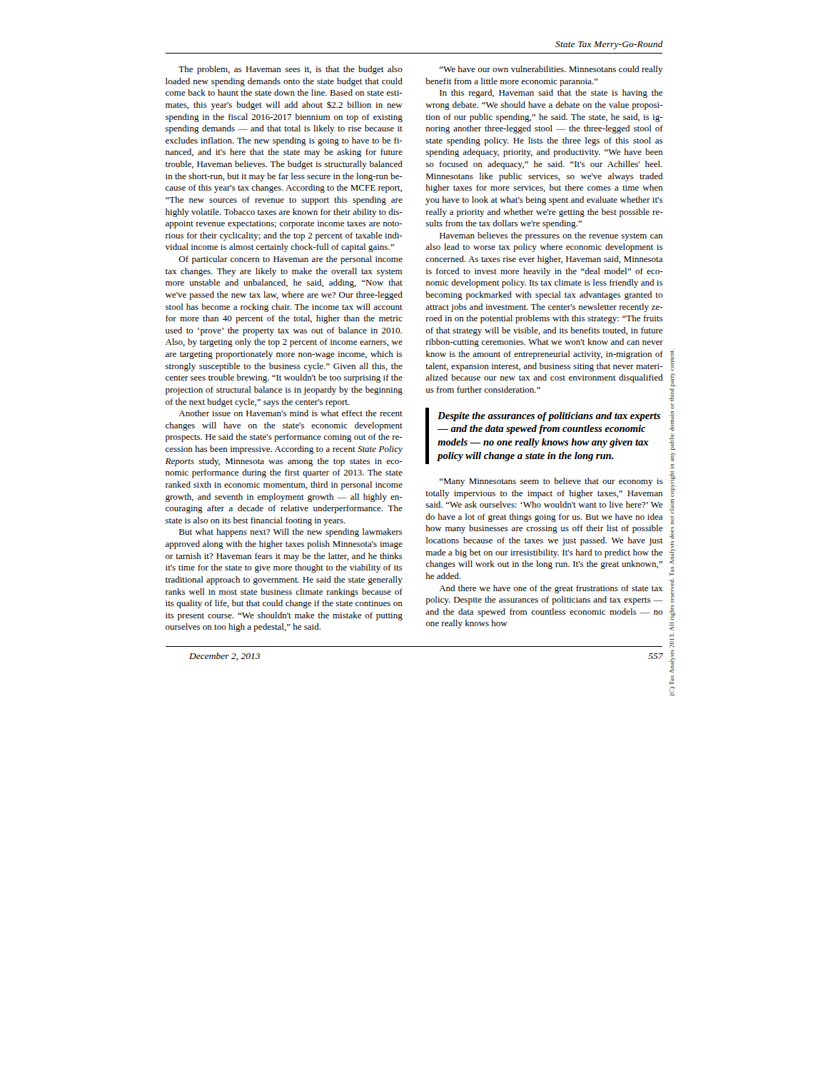(C) Tax Analysts 2013. All rights reserved. Tax Analysts does not claim copyright in any public domain or third party content.
State Tax Merry-Go-Round
The problem, as Haveman sees it, is that the budget also loaded new spending demands onto the state budget that could come back to haunt the state down the line. Based on state estimates, this year's budget will add about $2.2 billion in new spending in the fiscal 2016-2017 biennium on top of existing spending demands — and that total is likely to rise because it excludes inflation. The new spending is going to have to be financed, and it's here that the state may be asking for future trouble, Haveman believes. The budget is structurally balanced in the short-run, but it may be far less secure in the long-run because of this year's tax changes. According to the MCFE report, “The new sources of revenue to support this spending are highly volatile. Tobacco taxes are known for their ability to disappoint revenue expectations; corporate income taxes are notorious for their cyclicality; and the top 2 percent of taxable individual income is almost certainly chock-full of capital gains.”
Of particular concern to Haveman are the personal income tax changes. They are likely to make the overall tax system more unstable and unbalanced, he said, adding, “Now that we've passed the new tax law, where are we? Our three-legged stool has become a rocking chair. The income tax will account for more than 40 percent of the total, higher than the metric used to ‘prove’ the property tax was out of balance in 2010. Also, by targeting only the top 2 percent of income earners, we are targeting proportionately more non-wage income, which is strongly susceptible to the business cycle.” Given all this, the center sees trouble brewing. “It wouldn't be too surprising if the projection of structural balance is in jeopardy by the beginning of the next budget cycle,” says the center's report.
Another issue on Haveman's mind is what effect the recent changes will have on the state's economic development prospects. He said the state's performance coming out of the recession has been impressive. According to a recent State Policy Reports study, Minnesota was among the top states in economic performance during the first quarter of 2013. The state ranked sixth in economic momentum, third in personal income growth, and seventh in employment growth — all highly encouraging after a decade of relative underperformance. The state is also on its best financial footing in years.
But what happens next? Will the new spending lawmakers approved along with the higher taxes polish Minnesota's image or tarnish it? Haveman fears it may be the latter, and he thinks it's time for the state to give more thought to the viability of its traditional approach to government. He said the state generally ranks well in most state business climate rankings because of its quality of life, but that could change if the state continues on its present course. “We shouldn't make the mistake of putting ourselves on too high a pedestal,” he said.
“We have our own vulnerabilities. Minnesotans could really benefit from a little more economic paranoia.”
In this regard, Haveman said that the state is having the wrong debate. “We should have a debate on the value proposition of our public spending,” he said. The state, he said, is ignoring another three-legged stool — the three-legged stool of state spending policy. He lists the three legs of this stool as spending adequacy, priority, and productivity. “We have been so focused on adequacy,” he said. “It's our Achilles' heel. Minnesotans like public services, so we've always traded higher taxes for more services, but there comes a time when you have to look at what's being spent and evaluate whether it's really a priority and whether we're getting the best possible results from the tax dollars we're spending.”
Haveman believes the pressures on the revenue system can also lead to worse tax policy where economic development is concerned. As taxes rise ever higher, Haveman said, Minnesota is forced to invest more heavily in the “deal model” of economic development policy. Its tax climate is less friendly and is becoming pockmarked with special tax advantages granted to attract jobs and investment. The center's newsletter recently zeroed in on the potential problems with this strategy: “The fruits of that strategy will be visible, and its benefits touted, in future ribbon-cutting ceremonies. What we won't know and can never know is the amount of entrepreneurial activity, in-migration of talent, expansion interest, and business siting that never materialized because our new tax and cost environment disqualified us from further consideration.”
Despite the assurances of politicians and tax experts — and the data spewed from countless economic models — no one really knows how any given tax policy will change a state in the long run.
“Many Minnesotans seem to believe that our economy is totally impervious to the impact of higher taxes,” Haveman said. “We ask ourselves: ‘Who wouldn't want to live here?’ We do have a lot of great things going for us. But we have no idea how many businesses are crossing us off their list of possible locations because of the taxes we just passed. We have just made a big bet on our irresistibility. It's hard to predict how the changes will work out in the long run. It's the great unknown,” he added.
And there we have one of the great frustrations of state tax policy. Despite the assurances of politicians and tax experts — and the data spewed from countless economic models — no one really knows how
December 2, 2013
557